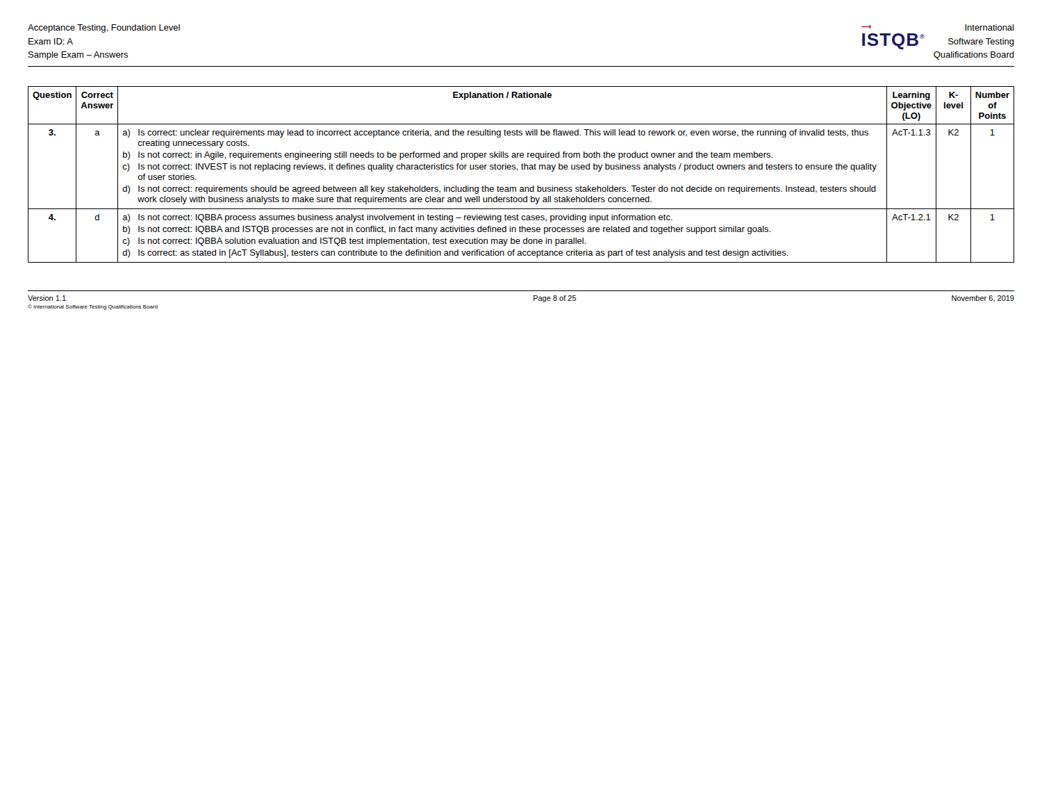Acceptance Testing, Foundation Level
Exam ID: A
Sample Exam – Answers
⟶ ISTQB®
International
Software Testing
Qualifications Board
| Question | Correct Answer | Explanation / Rationale | Learning Objective (LO) | K-level | Number of Points |
| --- | --- | --- | --- | --- | --- |
| 3. | a | a) Is correct: unclear requirements may lead to incorrect acceptance criteria, and the resulting tests will be flawed. This will lead to rework or, even worse, the running of invalid tests, thus creating unnecessary costs. b) Is not correct: in Agile, requirements engineering still needs to be performed and proper skills are required from both the product owner and the team members. c) Is not correct: INVEST is not replacing reviews, it defines quality characteristics for user stories, that may be used by business analysts / product owners and testers to ensure the quality of user stories. d) Is not correct: requirements should be agreed between all key stakeholders, including the team and business stakeholders. Tester do not decide on requirements. Instead, testers should work closely with business analysts to make sure that requirements are clear and well understood by all stakeholders concerned. | AcT-1.1.3 | K2 | 1 |
| 4. | d | a) Is not correct: IQBBA process assumes business analyst involvement in testing – reviewing test cases, providing input information etc. b) Is not correct: IQBBA and ISTQB processes are not in conflict, in fact many activities defined in these processes are related and together support similar goals. c) Is not correct: IQBBA solution evaluation and ISTQB test implementation, test execution may be done in parallel. d) Is correct: as stated in [AcT Syllabus], testers can contribute to the definition and verification of acceptance criteria as part of test analysis and test design activities. | AcT-1.2.1 | K2 | 1 |
Version 1.1 © International Software Testing Qualifications Board
Page 8 of 25
November 6, 2019